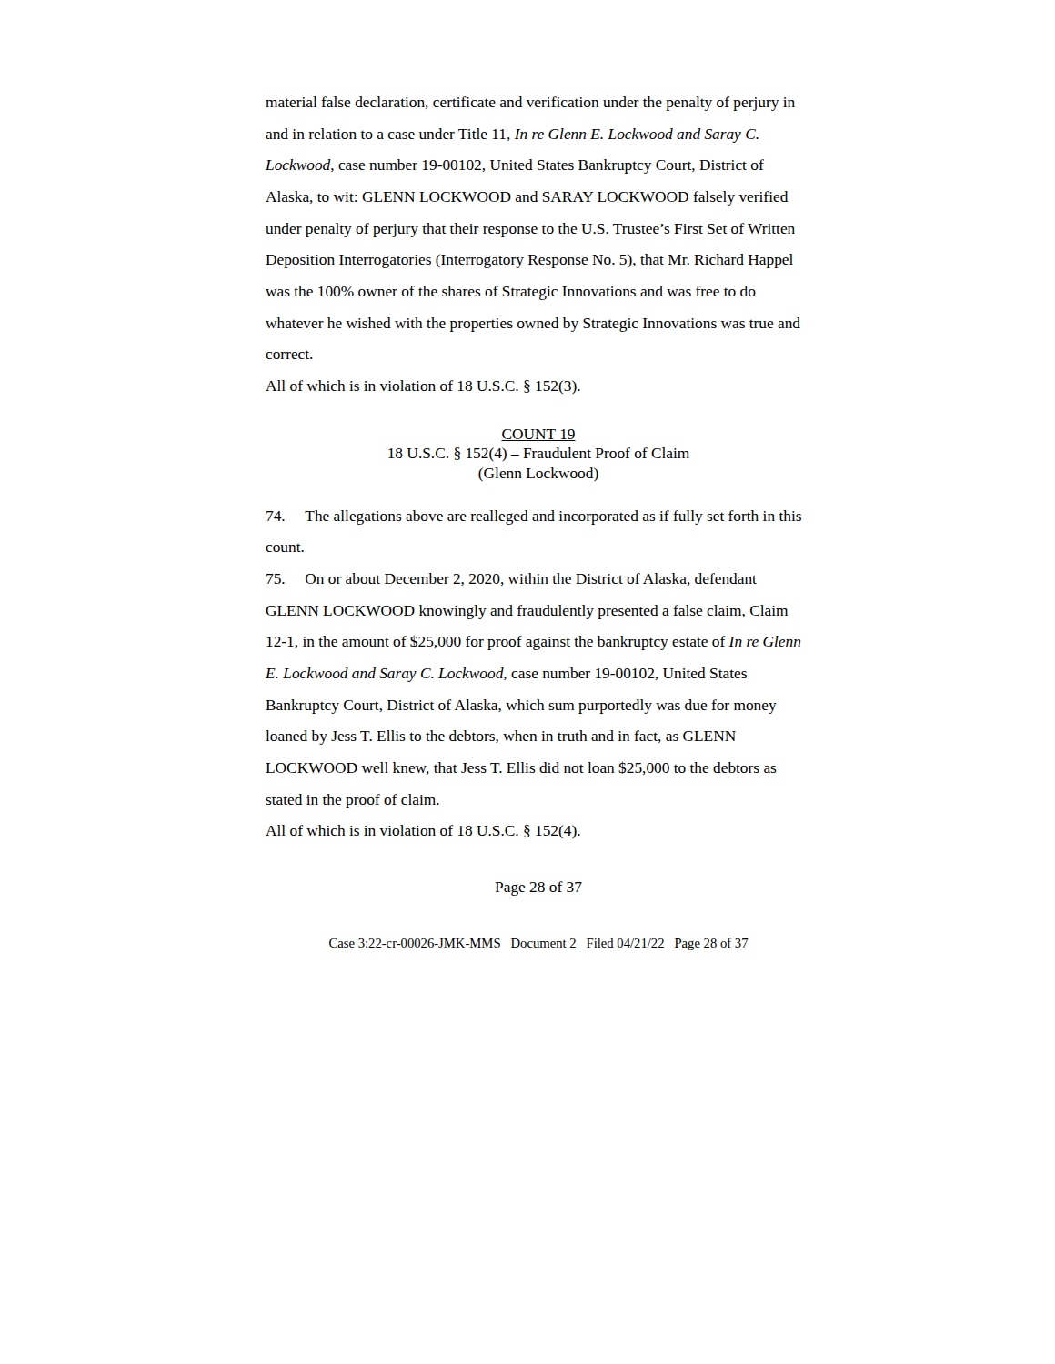material false declaration, certificate and verification under the penalty of perjury in and in relation to a case under Title 11, In re Glenn E. Lockwood and Saray C. Lockwood, case number 19-00102, United States Bankruptcy Court, District of Alaska, to wit: GLENN LOCKWOOD and SARAY LOCKWOOD falsely verified under penalty of perjury that their response to the U.S. Trustee’s First Set of Written Deposition Interrogatories (Interrogatory Response No. 5), that Mr. Richard Happel was the 100% owner of the shares of Strategic Innovations and was free to do whatever he wished with the properties owned by Strategic Innovations was true and correct.
All of which is in violation of 18 U.S.C. § 152(3).
COUNT 19
18 U.S.C. § 152(4) – Fraudulent Proof of Claim
(Glenn Lockwood)
74. The allegations above are realleged and incorporated as if fully set forth in this count.
75. On or about December 2, 2020, within the District of Alaska, defendant GLENN LOCKWOOD knowingly and fraudulently presented a false claim, Claim 12-1, in the amount of $25,000 for proof against the bankruptcy estate of In re Glenn E. Lockwood and Saray C. Lockwood, case number 19-00102, United States Bankruptcy Court, District of Alaska, which sum purportedly was due for money loaned by Jess T. Ellis to the debtors, when in truth and in fact, as GLENN LOCKWOOD well knew, that Jess T. Ellis did not loan $25,000 to the debtors as stated in the proof of claim.
All of which is in violation of 18 U.S.C. § 152(4).
Page 28 of 37
Case 3:22-cr-00026-JMK-MMS Document 2 Filed 04/21/22 Page 28 of 37